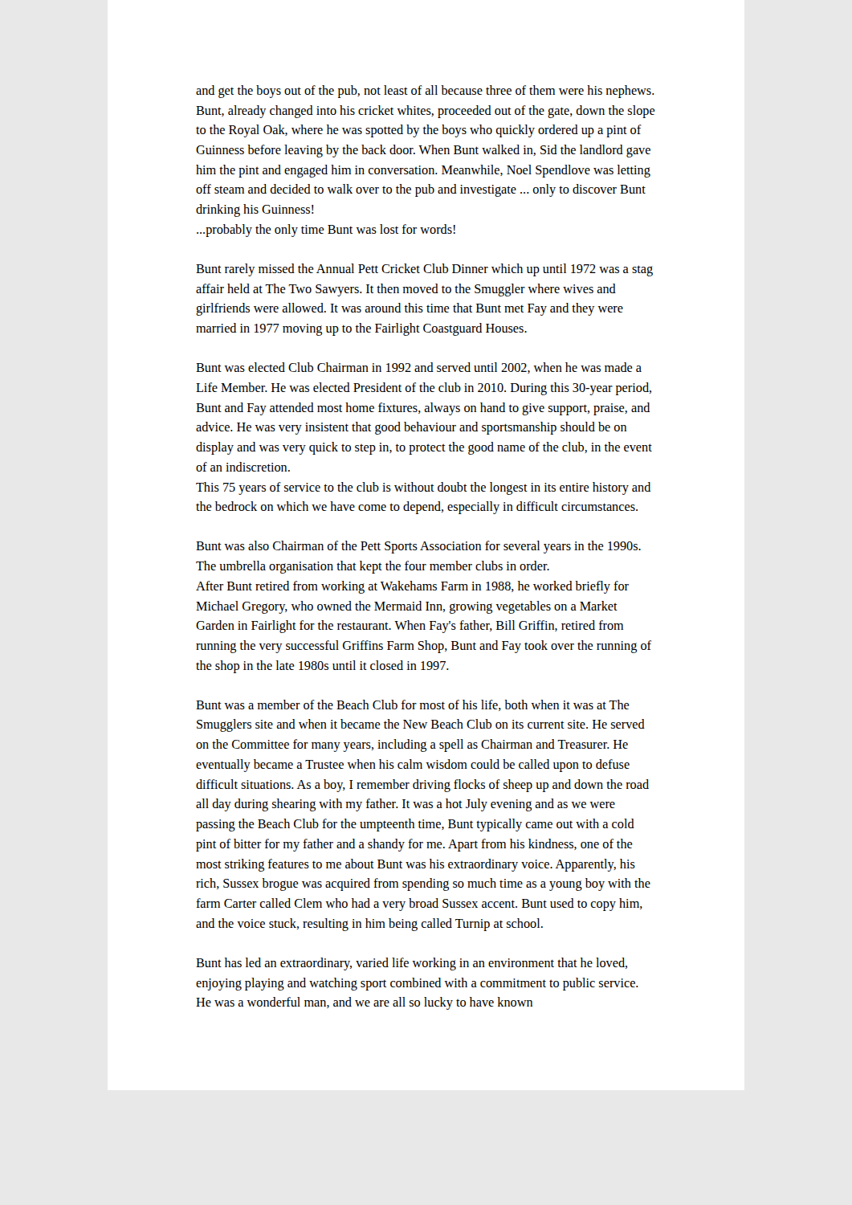and get the boys out of the pub, not least of all because three of them were his nephews.
Bunt, already changed into his cricket whites, proceeded out of the gate, down the slope to the Royal Oak, where he was spotted by the boys who quickly ordered up a pint of Guinness before leaving by the back door. When Bunt walked in, Sid the landlord gave him the pint and engaged him in conversation. Meanwhile, Noel Spendlove was letting off steam and decided to walk over to the pub and investigate ... only to discover Bunt drinking his Guinness!
...probably the only time Bunt was lost for words!
Bunt rarely missed the Annual Pett Cricket Club Dinner which up until 1972 was a stag affair held at The Two Sawyers. It then moved to the Smuggler where wives and girlfriends were allowed. It was around this time that Bunt met Fay and they were married in 1977 moving up to the Fairlight Coastguard Houses.
Bunt was elected Club Chairman in 1992 and served until 2002, when he was made a Life Member. He was elected President of the club in 2010. During this 30-year period, Bunt and Fay attended most home fixtures, always on hand to give support, praise, and advice. He was very insistent that good behaviour and sportsmanship should be on display and was very quick to step in, to protect the good name of the club, in the event of an indiscretion.
This 75 years of service to the club is without doubt the longest in its entire history and the bedrock on which we have come to depend, especially in difficult circumstances.
Bunt was also Chairman of the Pett Sports Association for several years in the 1990s. The umbrella organisation that kept the four member clubs in order.
After Bunt retired from working at Wakehams Farm in 1988, he worked briefly for Michael Gregory, who owned the Mermaid Inn, growing vegetables on a Market Garden in Fairlight for the restaurant. When Fay's father, Bill Griffin, retired from running the very successful Griffins Farm Shop, Bunt and Fay took over the running of the shop in the late 1980s until it closed in 1997.
Bunt was a member of the Beach Club for most of his life, both when it was at The Smugglers site and when it became the New Beach Club on its current site. He served on the Committee for many years, including a spell as Chairman and Treasurer. He eventually became a Trustee when his calm wisdom could be called upon to defuse difficult situations. As a boy, I remember driving flocks of sheep up and down the road all day during shearing with my father. It was a hot July evening and as we were passing the Beach Club for the umpteenth time, Bunt typically came out with a cold pint of bitter for my father and a shandy for me. Apart from his kindness, one of the most striking features to me about Bunt was his extraordinary voice. Apparently, his rich, Sussex brogue was acquired from spending so much time as a young boy with the farm Carter called Clem who had a very broad Sussex accent. Bunt used to copy him, and the voice stuck, resulting in him being called Turnip at school.
Bunt has led an extraordinary, varied life working in an environment that he loved, enjoying playing and watching sport combined with a commitment to public service. He was a wonderful man, and we are all so lucky to have known